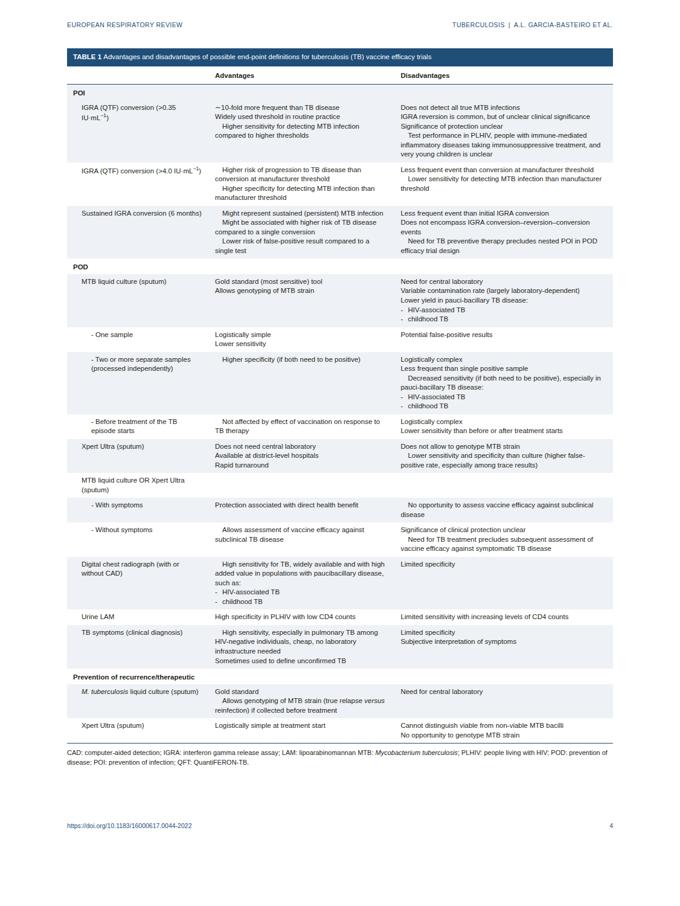European Respiratory Review
Tuberculosis|A.L. Garcia-Basteiro et al.
TABLE 1 Advantages and disadvantages of possible end-point definitions for tuberculosis (TB) vaccine efficacy trials
| | Advantages | Disadvantages |
| --- | --- | --- |
| POI |
| IGRA (QTF) conversion (>0.35 IU·mL −1 ) | ∼10-fold more frequent than TB disease Widely used threshold in routine practice Higher sensitivity for detecting MTB infection compared to higher thresholds | Does not detect all true MTB infections IGRA reversion is common, but of unclear clinical significance Significance of protection unclear Test performance in PLHIV, people with immune-mediated inflammatory diseases taking immunosuppressive treatment, and very young children is unclear |
| IGRA (QTF) conversion (>4.0 IU·mL −1 ) | Higher risk of progression to TB disease than conversion at manufacturer threshold Higher specificity for detecting MTB infection than manufacturer threshold | Less frequent event than conversion at manufacturer threshold Lower sensitivity for detecting MTB infection than manufacturer threshold |
| Sustained IGRA conversion (6 months) | Might represent sustained (persistent) MTB infection Might be associated with higher risk of TB disease compared to a single conversion Lower risk of false-positive result compared to a single test | Less frequent event than initial IGRA conversion Does not encompass IGRA conversion–reversion–conversion events Need for TB preventive therapy precludes nested POI in POD efficacy trial design |
| POD |
| MTB liquid culture (sputum) | Gold standard (most sensitive) tool Allows genotyping of MTB strain | Need for central laboratory Variable contamination rate (largely laboratory-dependent) Lower yield in pauci-bacillary TB disease: HIV-associated TB childhood TB |
| - One sample | Logistically simple Lower sensitivity | Potential false-positive results |
| - Two or more separate samples (processed independently) | Higher specificity (if both need to be positive) | Logistically complex Less frequent than single positive sample Decreased sensitivity (if both need to be positive), especially in pauci-bacillary TB disease: HIV-associated TB childhood TB |
| - Before treatment of the TB episode starts | Not affected by effect of vaccination on response to TB therapy | Logistically complex Lower sensitivity than before or after treatment starts |
| Xpert Ultra (sputum) | Does not need central laboratory Available at district-level hospitals Rapid turnaround | Does not allow to genotype MTB strain Lower sensitivity and specificity than culture (higher false-positive rate, especially among trace results) |
| MTB liquid culture OR Xpert Ultra (sputum) | | |
| - With symptoms | Protection associated with direct health benefit | No opportunity to assess vaccine efficacy against subclinical disease |
| - Without symptoms | Allows assessment of vaccine efficacy against subclinical TB disease | Significance of clinical protection unclear Need for TB treatment precludes subsequent assessment of vaccine efficacy against symptomatic TB disease |
| Digital chest radiograph (with or without CAD) | High sensitivity for TB, widely available and with high added value in populations with paucibacillary disease, such as: HIV-associated TB childhood TB | Limited specificity |
| Urine LAM | High specificity in PLHIV with low CD4 counts | Limited sensitivity with increasing levels of CD4 counts |
| TB symptoms (clinical diagnosis) | High sensitivity, especially in pulmonary TB among HIV-negative individuals, cheap, no laboratory infrastructure needed Sometimes used to define unconfirmed TB | Limited specificity Subjective interpretation of symptoms |
| Prevention of recurrence/therapeutic |
| M. tuberculosis liquid culture (sputum) | Gold standard Allows genotyping of MTB strain (true relapse versus reinfection) if collected before treatment | Need for central laboratory |
| Xpert Ultra (sputum) | Logistically simple at treatment start | Cannot distinguish viable from non-viable MTB bacilli No opportunity to genotype MTB strain |
CAD: computer-aided detection; IGRA: interferon gamma release assay; LAM: lipoarabinomannan MTB: Mycobacterium tuberculosis; PLHIV: people living with HIV; POD: prevention of disease; POI: prevention of infection; QFT: QuantiFERON-TB.
https://doi.org/10.1183/16000617.0044-2022 4